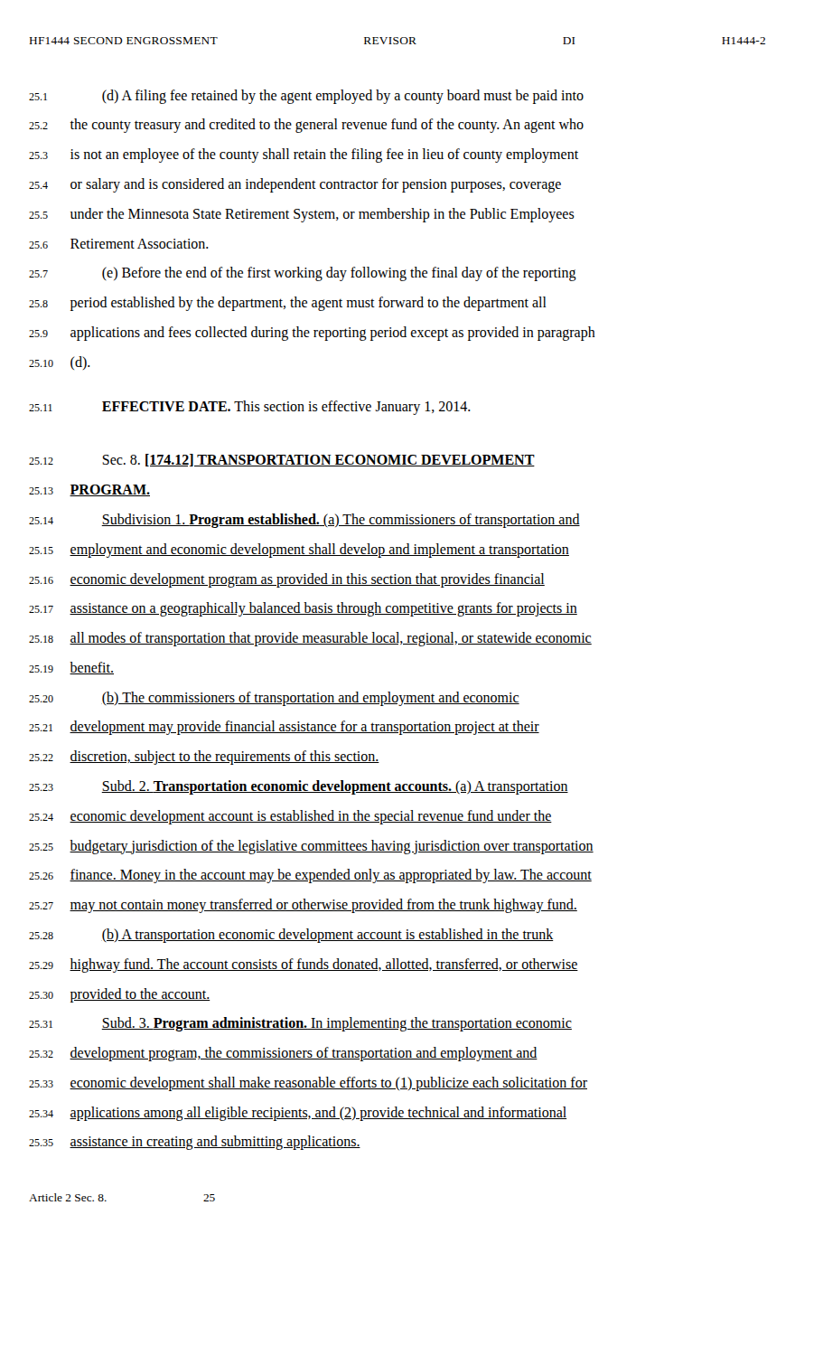HF1444 SECOND ENGROSSMENT REVISOR DI H1444-2
25.1
(d) A filing fee retained by the agent employed by a county board must be paid into
25.2
the county treasury and credited to the general revenue fund of the county. An agent who
25.3
is not an employee of the county shall retain the filing fee in lieu of county employment
25.4
or salary and is considered an independent contractor for pension purposes, coverage
25.5
under the Minnesota State Retirement System, or membership in the Public Employees
25.6
Retirement Association.
25.7
(e) Before the end of the first working day following the final day of the reporting
25.8
period established by the department, the agent must forward to the department all
25.9
applications and fees collected during the reporting period except as provided in paragraph
25.10
(d).
25.11
EFFECTIVE DATE. This section is effective January 1, 2014.
25.12
Sec. 8. [174.12] TRANSPORTATION ECONOMIC DEVELOPMENT
25.13
PROGRAM.
25.14
Subdivision 1. Program established. (a) The commissioners of transportation and
25.15
employment and economic development shall develop and implement a transportation
25.16
economic development program as provided in this section that provides financial
25.17
assistance on a geographically balanced basis through competitive grants for projects in
25.18
all modes of transportation that provide measurable local, regional, or statewide economic
25.19
benefit.
25.20
(b) The commissioners of transportation and employment and economic
25.21
development may provide financial assistance for a transportation project at their
25.22
discretion, subject to the requirements of this section.
25.23
Subd. 2. Transportation economic development accounts. (a) A transportation
25.24
economic development account is established in the special revenue fund under the
25.25
budgetary jurisdiction of the legislative committees having jurisdiction over transportation
25.26
finance. Money in the account may be expended only as appropriated by law. The account
25.27
may not contain money transferred or otherwise provided from the trunk highway fund.
25.28
(b) A transportation economic development account is established in the trunk
25.29
highway fund. The account consists of funds donated, allotted, transferred, or otherwise
25.30
provided to the account.
25.31
Subd. 3. Program administration. In implementing the transportation economic
25.32
development program, the commissioners of transportation and employment and
25.33
economic development shall make reasonable efforts to (1) publicize each solicitation for
25.34
applications among all eligible recipients, and (2) provide technical and informational
25.35
assistance in creating and submitting applications.
Article 2 Sec. 8. 25